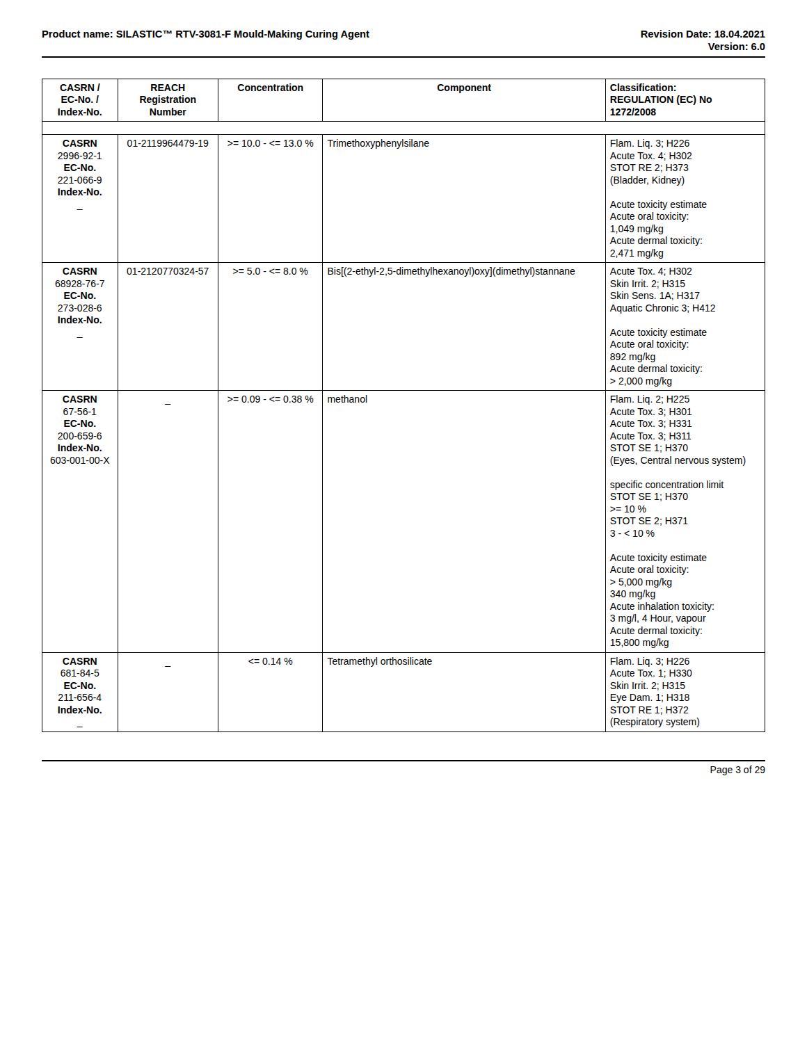Product name: SILASTIC™ RTV-3081-F Mould-Making Curing Agent
Revision Date: 18.04.2021
Version: 6.0
| CASRN / EC-No. / Index-No. | REACH Registration Number | Concentration | Component | Classification: REGULATION (EC) No 1272/2008 |
| --- | --- | --- | --- | --- |
| CASRN 2996-92-1 EC-No. 221-066-9 Index-No. _ | 01-2119964479-19 | >= 10.0 - <= 13.0 % | Trimethoxyphenylsilane | Flam. Liq. 3; H226 Acute Tox. 4; H302 STOT RE 2; H373 (Bladder, Kidney) Acute toxicity estimate Acute oral toxicity: 1,049 mg/kg Acute dermal toxicity: 2,471 mg/kg |
| CASRN 68928-76-7 EC-No. 273-028-6 Index-No. _ | 01-2120770324-57 | >= 5.0 - <= 8.0 % | Bis[(2-ethyl-2,5-dimethylhexanoyl)oxy](dimethyl)stannane | Acute Tox. 4; H302 Skin Irrit. 2; H315 Skin Sens. 1A; H317 Aquatic Chronic 3; H412 Acute toxicity estimate Acute oral toxicity: 892 mg/kg Acute dermal toxicity: > 2,000 mg/kg |
| CASRN 67-56-1 EC-No. 200-659-6 Index-No. 603-001-00-X | _ | >= 0.09 - <= 0.38 % | methanol | Flam. Liq. 2; H225 Acute Tox. 3; H301 Acute Tox. 3; H331 Acute Tox. 3; H311 STOT SE 1; H370 (Eyes, Central nervous system) specific concentration limit STOT SE 1; H370 >= 10 % STOT SE 2; H371 3 - < 10 % Acute toxicity estimate Acute oral toxicity: > 5,000 mg/kg 340 mg/kg Acute inhalation toxicity: 3 mg/l, 4 Hour, vapour Acute dermal toxicity: 15,800 mg/kg |
| CASRN 681-84-5 EC-No. 211-656-4 Index-No. _ | _ | <= 0.14 % | Tetramethyl orthosilicate | Flam. Liq. 3; H226 Acute Tox. 1; H330 Skin Irrit. 2; H315 Eye Dam. 1; H318 STOT RE 1; H372 (Respiratory system) |
Page 3 of 29